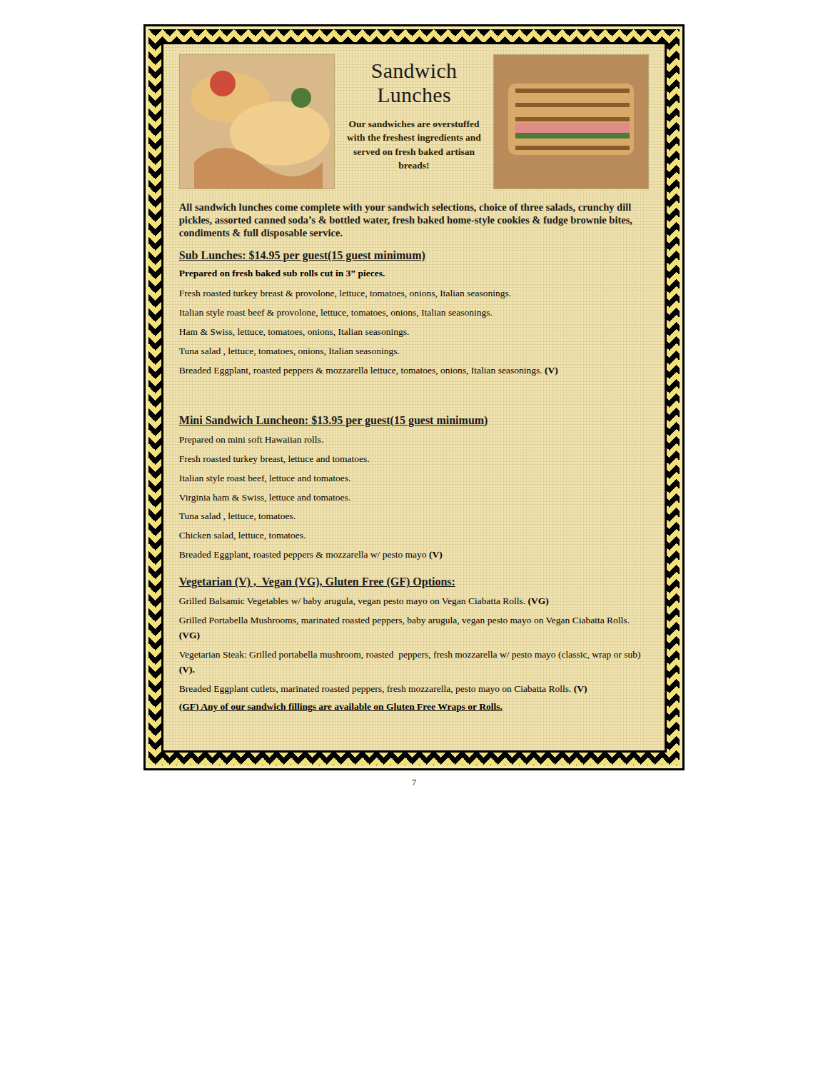Sandwich Lunches
Our sandwiches are overstuffed with the freshest ingredients and served on fresh baked artisan breads!
All sandwich lunches come complete with your sandwich selections, choice of three salads, crunchy dill pickles, assorted canned soda’s & bottled water, fresh baked home-style cookies & fudge brownie bites, condiments & full disposable service.
Sub Lunches: $14.95 per guest(15 guest minimum)
Prepared on fresh baked sub rolls cut in 3” pieces.
Fresh roasted turkey breast & provolone, lettuce, tomatoes, onions, Italian seasonings.
Italian style roast beef & provolone, lettuce, tomatoes, onions, Italian seasonings.
Ham & Swiss, lettuce, tomatoes, onions, Italian seasonings.
Tuna salad , lettuce, tomatoes, onions, Italian seasonings.
Breaded Eggplant, roasted peppers & mozzarella lettuce, tomatoes, onions, Italian seasonings. (V)
Mini Sandwich Luncheon: $13.95 per guest(15 guest minimum)
Prepared on mini soft Hawaiian rolls.
Fresh roasted turkey breast, lettuce and tomatoes.
Italian style roast beef, lettuce and tomatoes.
Virginia ham & Swiss, lettuce and tomatoes.
Tuna salad , lettuce, tomatoes.
Chicken salad, lettuce, tomatoes.
Breaded Eggplant, roasted peppers & mozzarella w/ pesto mayo (V)
Vegetarian (V) , Vegan (VG), Gluten Free (GF) Options:
Grilled Balsamic Vegetables w/ baby arugula, vegan pesto mayo on Vegan Ciabatta Rolls. (VG)
Grilled Portabella Mushrooms, marinated roasted peppers, baby arugula, vegan pesto mayo on Vegan Ciabatta Rolls. (VG)
Vegetarian Steak: Grilled portabella mushroom, roasted peppers, fresh mozzarella w/ pesto mayo (classic, wrap or sub) (V).
Breaded Eggplant cutlets, marinated roasted peppers, fresh mozzarella, pesto mayo on Ciabatta Rolls. (V)
(GF) Any of our sandwich fillings are available on Gluten Free Wraps or Rolls.
7